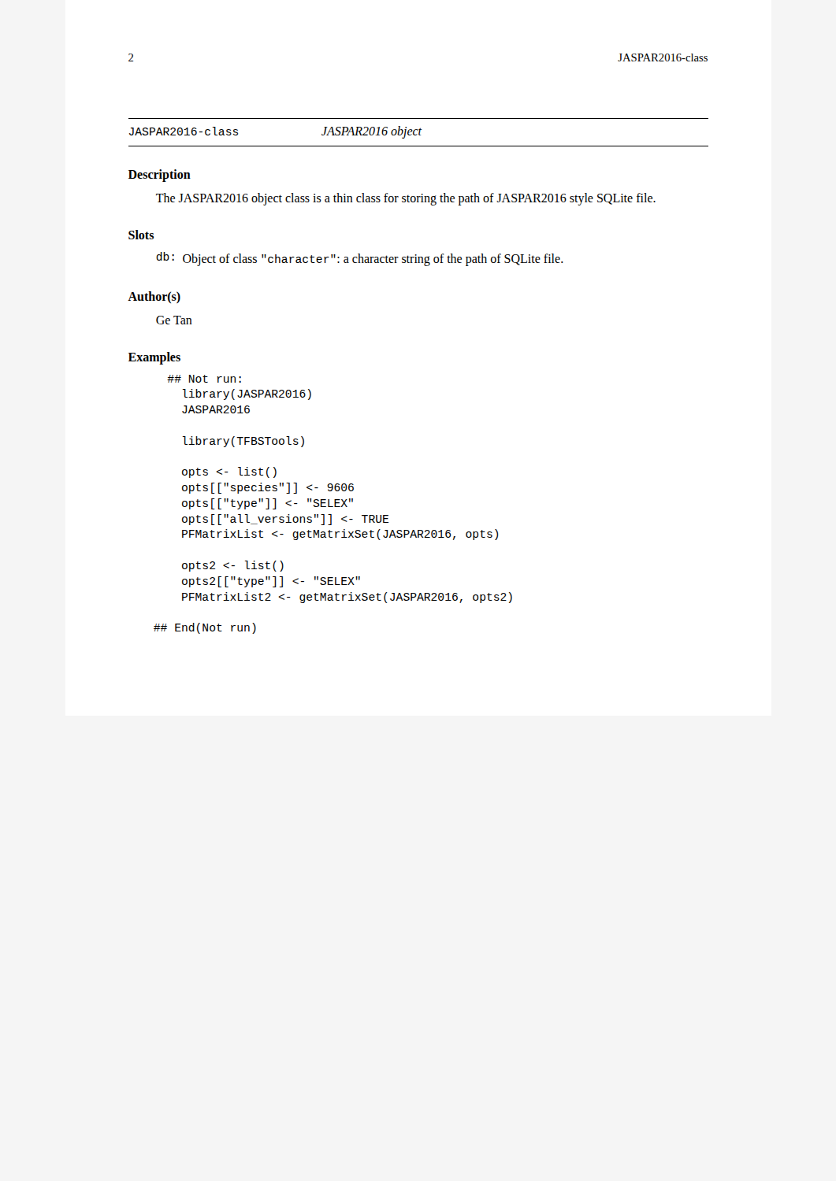2 JASPAR2016-class
JASPAR2016-class JASPAR2016 object
Description
The JASPAR2016 object class is a thin class for storing the path of JASPAR2016 style SQLite file.
Slots
db:
Object of class "character": a character string of the path of SQLite file.
Author(s)
Ge Tan
Examples
  ## Not run: 
    library(JASPAR2016)
    JASPAR2016

    library(TFBSTools)

    opts <- list()
    opts[["species"]] <- 9606
    opts[["type"]] <- "SELEX"
    opts[["all_versions"]] <- TRUE
    PFMatrixList <- getMatrixSet(JASPAR2016, opts)

    opts2 <- list()
    opts2[["type"]] <- "SELEX"
    PFMatrixList2 <- getMatrixSet(JASPAR2016, opts2)

## End(Not run)